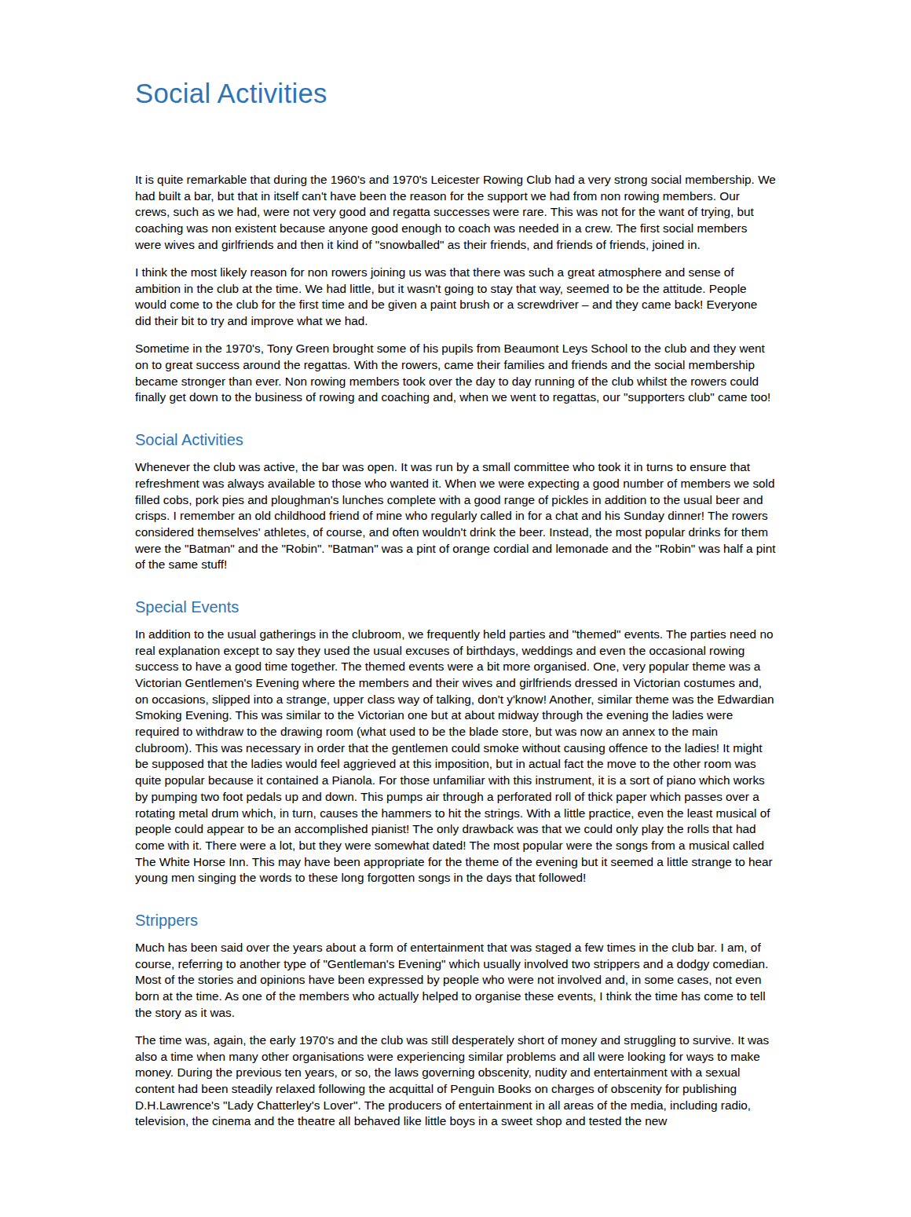Social Activities
It is quite remarkable that during the 1960's and 1970's Leicester Rowing Club had a very strong social membership. We had built a bar, but that in itself can't have been the reason for the support we had from non rowing members. Our crews, such as we had, were not very good and regatta successes were rare. This was not for the want of trying, but coaching was non existent because anyone good enough to coach was needed in a crew. The first social members were wives and girlfriends and then it kind of "snowballed" as their friends, and friends of friends, joined in.
I think the most likely reason for non rowers joining us was that there was such a great atmosphere and sense of ambition in the club at the time. We had little, but it wasn't going to stay that way, seemed to be the attitude. People would come to the club for the first time and be given a paint brush or a screwdriver – and they came back! Everyone did their bit to try and improve what we had.
Sometime in the 1970's, Tony Green brought some of his pupils from Beaumont Leys School to the club and they went on to great success around the regattas. With the rowers, came their families and friends and the social membership became stronger than ever. Non rowing members took over the day to day running of the club whilst the rowers could finally get down to the business of rowing and coaching and, when we went to regattas, our "supporters club" came too!
Social Activities
Whenever the club was active, the bar was open. It was run by a small committee who took it in turns to ensure that refreshment was always available to those who wanted it. When we were expecting a good number of members we sold filled cobs, pork pies and ploughman's lunches complete with a good range of pickles in addition to the usual beer and crisps. I remember an old childhood friend of mine who regularly called in for a chat and his Sunday dinner! The rowers considered themselves' athletes, of course, and often wouldn't drink the beer. Instead, the most popular drinks for them were the "Batman" and the "Robin". "Batman" was a pint of orange cordial and lemonade and the "Robin" was half a pint of the same stuff!
Special Events
In addition to the usual gatherings in the clubroom, we frequently held parties and "themed" events. The parties need no real explanation except to say they used the usual excuses of birthdays, weddings and even the occasional rowing success to have a good time together. The themed events were a bit more organised. One, very popular theme was a Victorian Gentlemen's Evening where the members and their wives and girlfriends dressed in Victorian costumes and, on occasions, slipped into a strange, upper class way of talking, don't y'know! Another, similar theme was the Edwardian Smoking Evening. This was similar to the Victorian one but at about midway through the evening the ladies were required to withdraw to the drawing room (what used to be the blade store, but was now an annex to the main clubroom). This was necessary in order that the gentlemen could smoke without causing offence to the ladies! It might be supposed that the ladies would feel aggrieved at this imposition, but in actual fact the move to the other room was quite popular because it contained a Pianola. For those unfamiliar with this instrument, it is a sort of piano which works by pumping two foot pedals up and down. This pumps air through a perforated roll of thick paper which passes over a rotating metal drum which, in turn, causes the hammers to hit the strings. With a little practice, even the least musical of people could appear to be an accomplished pianist! The only drawback was that we could only play the rolls that had come with it. There were a lot, but they were somewhat dated! The most popular were the songs from a musical called The White Horse Inn. This may have been appropriate for the theme of the evening but it seemed a little strange to hear young men singing the words to these long forgotten songs in the days that followed!
Strippers
Much has been said over the years about a form of entertainment that was staged a few times in the club bar. I am, of course, referring to another type of "Gentleman's Evening" which usually involved two strippers and a dodgy comedian. Most of the stories and opinions have been expressed by people who were not involved and, in some cases, not even born at the time. As one of the members who actually helped to organise these events, I think the time has come to tell the story as it was.
The time was, again, the early 1970's and the club was still desperately short of money and struggling to survive. It was also a time when many other organisations were experiencing similar problems and all were looking for ways to make money. During the previous ten years, or so, the laws governing obscenity, nudity and entertainment with a sexual content had been steadily relaxed following the acquittal of Penguin Books on charges of obscenity for publishing D.H.Lawrence's "Lady Chatterley's Lover". The producers of entertainment in all areas of the media, including radio, television, the cinema and the theatre all behaved like little boys in a sweet shop and tested the new